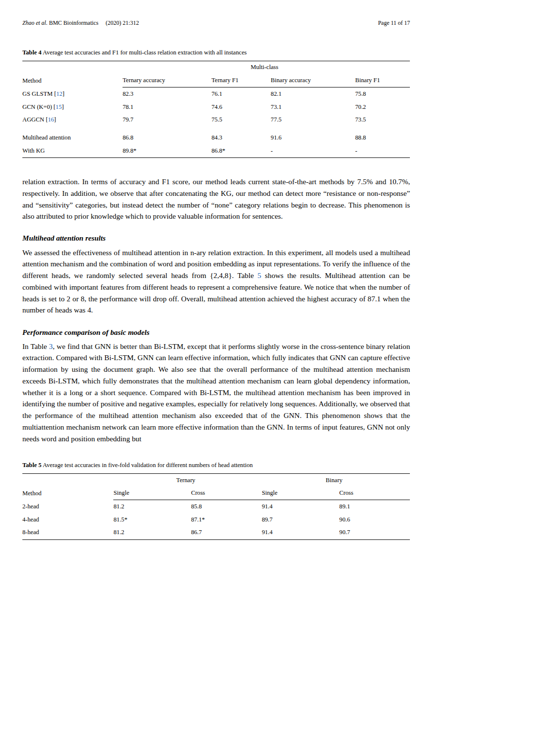Zhao et al. BMC Bioinformatics (2020) 21:312
Page 11 of 17
Table 4 Average test accuracies and F1 for multi-class relation extraction with all instances
| Method | Multi-class |
| --- | --- |
| Ternary accuracy | Ternary F1 | Binary accuracy | Binary F1 |
| GS GLSTM [ 12 ] | 82.3 | 76.1 | 82.1 | 75.8 |
| GCN (K=0) [ 15 ] | 78.1 | 74.6 | 73.1 | 70.2 |
| AGGCN [ 16 ] | 79.7 | 75.5 | 77.5 | 73.5 |
| Multihead attention | 86.8 | 84.3 | 91.6 | 88.8 |
| With KG | 89.8 * | 86.8 * | - | - |
relation extraction. In terms of accuracy and F1 score, our method leads current state-of-the-art methods by 7.5% and 10.7%, respectively. In addition, we observe that after concatenating the KG, our method can detect more “resistance or non-response” and “sensitivity” categories, but instead detect the number of “none” category relations begin to decrease. This phenomenon is also attributed to prior knowledge which to provide valuable information for sentences.
Multihead attention results
We assessed the effectiveness of multihead attention in n-ary relation extraction. In this experiment, all models used a multihead attention mechanism and the combination of word and position embedding as input representations. To verify the influence of the different heads, we randomly selected several heads from {2,4,8}. Table 5 shows the results. Multihead attention can be combined with important features from different heads to represent a comprehensive feature. We notice that when the number of heads is set to 2 or 8, the performance will drop off. Overall, multihead attention achieved the highest accuracy of 87.1 when the number of heads was 4.
Performance comparison of basic models
In Table 3, we find that GNN is better than Bi-LSTM, except that it performs slightly worse in the cross-sentence binary relation extraction. Compared with Bi-LSTM, GNN can learn effective information, which fully indicates that GNN can capture effective information by using the document graph. We also see that the overall performance of the multihead attention mechanism exceeds Bi-LSTM, which fully demonstrates that the multihead attention mechanism can learn global dependency information, whether it is a long or a short sequence. Compared with Bi-LSTM, the multihead attention mechanism has been improved in identifying the number of positive and negative examples, especially for relatively long sequences. Additionally, we observed that the performance of the multihead attention mechanism also exceeded that of the GNN. This phenomenon shows that the multiattention mechanism network can learn more effective information than the GNN. In terms of input features, GNN not only needs word and position embedding but
Table 5 Average test accuracies in five-fold validation for different numbers of head attention
| Method | Ternary | Binary |
| --- | --- | --- |
| Single | Cross | Single | Cross |
| 2-head | 81.2 | 85.8 | 91.4 | 89.1 |
| 4-head | 81.5 * | 87.1 * | 89.7 | 90.6 |
| 8-head | 81.2 | 86.7 | 91.4 | 90.7 |